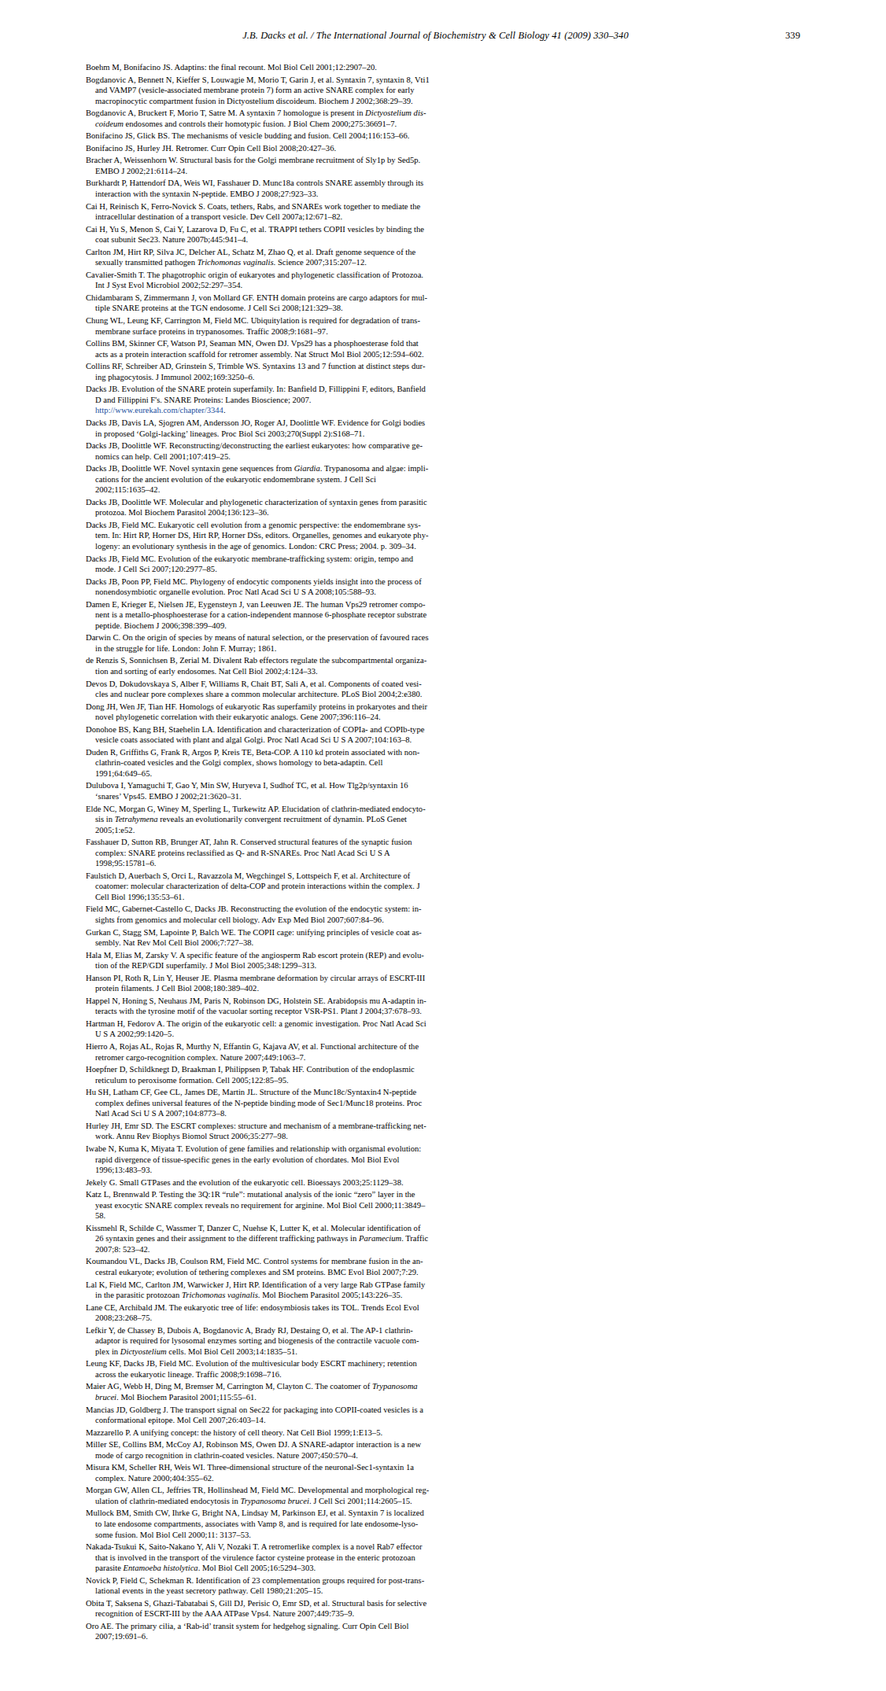339 J.B. Dacks et al. / The International Journal of Biochemistry & Cell Biology 41 (2009) 330–340
Boehm M, Bonifacino JS. Adaptins: the final recount. Mol Biol Cell 2001;12:2907–20.
Bogdanovic A, Bennett N, Kieffer S, Louwagie M, Morio T, Garin J, et al. Syntaxin 7, syntaxin 8, Vti1 and VAMP7 (vesicle-associated membrane protein 7) form an active SNARE complex for early macropinocytic compartment fusion in Dictyostelium discoideum. Biochem J 2002;368:29–39.
Bogdanovic A, Bruckert F, Morio T, Satre M. A syntaxin 7 homologue is present in Dictyostelium discoideum endosomes and controls their homotypic fusion. J Biol Chem 2000;275:36691–7.
Bonifacino JS, Glick BS. The mechanisms of vesicle budding and fusion. Cell 2004;116:153–66.
Bonifacino JS, Hurley JH. Retromer. Curr Opin Cell Biol 2008;20:427–36.
Bracher A, Weissenhorn W. Structural basis for the Golgi membrane recruitment of Sly1p by Sed5p. EMBO J 2002;21:6114–24.
Burkhardt P, Hattendorf DA, Weis WI, Fasshauer D. Munc18a controls SNARE assembly through its interaction with the syntaxin N-peptide. EMBO J 2008;27:923–33.
Cai H, Reinisch K, Ferro-Novick S. Coats, tethers, Rabs, and SNAREs work together to mediate the intracellular destination of a transport vesicle. Dev Cell 2007a;12:671–82.
Cai H, Yu S, Menon S, Cai Y, Lazarova D, Fu C, et al. TRAPPI tethers COPII vesicles by binding the coat subunit Sec23. Nature 2007b;445:941–4.
Carlton JM, Hirt RP, Silva JC, Delcher AL, Schatz M, Zhao Q, et al. Draft genome sequence of the sexually transmitted pathogen Trichomonas vaginalis. Science 2007;315:207–12.
Cavalier-Smith T. The phagotrophic origin of eukaryotes and phylogenetic classification of Protozoa. Int J Syst Evol Microbiol 2002;52:297–354.
Chidambaram S, Zimmermann J, von Mollard GF. ENTH domain proteins are cargo adaptors for multiple SNARE proteins at the TGN endosome. J Cell Sci 2008;121:329–38.
Chung WL, Leung KF, Carrington M, Field MC. Ubiquitylation is required for degradation of transmembrane surface proteins in trypanosomes. Traffic 2008;9:1681–97.
Collins BM, Skinner CF, Watson PJ, Seaman MN, Owen DJ. Vps29 has a phosphoesterase fold that acts as a protein interaction scaffold for retromer assembly. Nat Struct Mol Biol 2005;12:594–602.
Collins RF, Schreiber AD, Grinstein S, Trimble WS. Syntaxins 13 and 7 function at distinct steps during phagocytosis. J Immunol 2002;169:3250–6.
Dacks JB. Evolution of the SNARE protein superfamily. In: Banfield D, Fillippini F, editors, Banfield D and Fillippini F's. SNARE Proteins: Landes Bioscience; 2007. http://www.eurekah.com/chapter/3344.
Dacks JB, Davis LA, Sjogren AM, Andersson JO, Roger AJ, Doolittle WF. Evidence for Golgi bodies in proposed ‘Golgi-lacking’ lineages. Proc Biol Sci 2003;270(Suppl 2):S168–71.
Dacks JB, Doolittle WF. Reconstructing/deconstructing the earliest eukaryotes: how comparative genomics can help. Cell 2001;107:419–25.
Dacks JB, Doolittle WF. Novel syntaxin gene sequences from Giardia. Trypanosoma and algae: implications for the ancient evolution of the eukaryotic endomembrane system. J Cell Sci 2002;115:1635–42.
Dacks JB, Doolittle WF. Molecular and phylogenetic characterization of syntaxin genes from parasitic protozoa. Mol Biochem Parasitol 2004;136:123–36.
Dacks JB, Field MC. Eukaryotic cell evolution from a genomic perspective: the endomembrane system. In: Hirt RP, Horner DS, Hirt RP, Horner DSs, editors. Organelles, genomes and eukaryote phylogeny: an evolutionary synthesis in the age of genomics. London: CRC Press; 2004. p. 309–34.
Dacks JB, Field MC. Evolution of the eukaryotic membrane-trafficking system: origin, tempo and mode. J Cell Sci 2007;120:2977–85.
Dacks JB, Poon PP, Field MC. Phylogeny of endocytic components yields insight into the process of nonendosymbiotic organelle evolution. Proc Natl Acad Sci U S A 2008;105:588–93.
Damen E, Krieger E, Nielsen JE, Eygensteyn J, van Leeuwen JE. The human Vps29 retromer component is a metallo-phosphoesterase for a cation-independent mannose 6-phosphate receptor substrate peptide. Biochem J 2006;398:399–409.
Darwin C. On the origin of species by means of natural selection, or the preservation of favoured races in the struggle for life. London: John F. Murray; 1861.
de Renzis S, Sonnichsen B, Zerial M. Divalent Rab effectors regulate the subcompartmental organization and sorting of early endosomes. Nat Cell Biol 2002;4:124–33.
Devos D, Dokudovskaya S, Alber F, Williams R, Chait BT, Sali A, et al. Components of coated vesicles and nuclear pore complexes share a common molecular architecture. PLoS Biol 2004;2:e380.
Dong JH, Wen JF, Tian HF. Homologs of eukaryotic Ras superfamily proteins in prokaryotes and their novel phylogenetic correlation with their eukaryotic analogs. Gene 2007;396:116–24.
Donohoe BS, Kang BH, Staehelin LA. Identification and characterization of COPIa- and COPIb-type vesicle coats associated with plant and algal Golgi. Proc Natl Acad Sci U S A 2007;104:163–8.
Duden R, Griffiths G, Frank R, Argos P, Kreis TE, Beta-COP. A 110 kd protein associated with non-clathrin-coated vesicles and the Golgi complex, shows homology to beta-adaptin. Cell 1991;64:649–65.
Dulubova I, Yamaguchi T, Gao Y, Min SW, Huryeva I, Sudhof TC, et al. How Tlg2p/syntaxin 16 ‘snares’ Vps45. EMBO J 2002;21:3620–31.
Elde NC, Morgan G, Winey M, Sperling L, Turkewitz AP. Elucidation of clathrin-mediated endocytosis in Tetrahymena reveals an evolutionarily convergent recruitment of dynamin. PLoS Genet 2005;1:e52.
Fasshauer D, Sutton RB, Brunger AT, Jahn R. Conserved structural features of the synaptic fusion complex: SNARE proteins reclassified as Q- and R-SNAREs. Proc Natl Acad Sci U S A 1998;95:15781–6.
Faulstich D, Auerbach S, Orci L, Ravazzola M, Wegchingel S, Lottspeich F, et al. Architecture of coatomer: molecular characterization of delta-COP and protein interactions within the complex. J Cell Biol 1996;135:53–61.
Field MC, Gabernet-Castello C, Dacks JB. Reconstructing the evolution of the endocytic system: insights from genomics and molecular cell biology. Adv Exp Med Biol 2007;607:84–96.
Gurkan C, Stagg SM, Lapointe P, Balch WE. The COPII cage: unifying principles of vesicle coat assembly. Nat Rev Mol Cell Biol 2006;7:727–38.
Hala M, Elias M, Zarsky V. A specific feature of the angiosperm Rab escort protein (REP) and evolution of the REP/GDI superfamily. J Mol Biol 2005;348:1299–313.
Hanson PI, Roth R, Lin Y, Heuser JE. Plasma membrane deformation by circular arrays of ESCRT-III protein filaments. J Cell Biol 2008;180:389–402.
Happel N, Honing S, Neuhaus JM, Paris N, Robinson DG, Holstein SE. Arabidopsis mu A-adaptin interacts with the tyrosine motif of the vacuolar sorting receptor VSR-PS1. Plant J 2004;37:678–93.
Hartman H, Fedorov A. The origin of the eukaryotic cell: a genomic investigation. Proc Natl Acad Sci U S A 2002;99:1420–5.
Hierro A, Rojas AL, Rojas R, Murthy N, Effantin G, Kajava AV, et al. Functional architecture of the retromer cargo-recognition complex. Nature 2007;449:1063–7.
Hoepfner D, Schildknegt D, Braakman I, Philippsen P, Tabak HF. Contribution of the endoplasmic reticulum to peroxisome formation. Cell 2005;122:85–95.
Hu SH, Latham CF, Gee CL, James DE, Martin JL. Structure of the Munc18c/Syntaxin4 N-peptide complex defines universal features of the N-peptide binding mode of Sec1/Munc18 proteins. Proc Natl Acad Sci U S A 2007;104:8773–8.
Hurley JH, Emr SD. The ESCRT complexes: structure and mechanism of a membrane-trafficking network. Annu Rev Biophys Biomol Struct 2006;35:277–98.
Iwabe N, Kuma K, Miyata T. Evolution of gene families and relationship with organismal evolution: rapid divergence of tissue-specific genes in the early evolution of chordates. Mol Biol Evol 1996;13:483–93.
Jekely G. Small GTPases and the evolution of the eukaryotic cell. Bioessays 2003;25:1129–38.
Katz L, Brennwald P. Testing the 3Q:1R “rule”: mutational analysis of the ionic “zero” layer in the yeast exocytic SNARE complex reveals no requirement for arginine. Mol Biol Cell 2000;11:3849–58.
Kissmehl R, Schilde C, Wassmer T, Danzer C, Nuehse K, Lutter K, et al. Molecular identification of 26 syntaxin genes and their assignment to the different trafficking pathways in Paramecium. Traffic 2007;8: 523–42.
Koumandou VL, Dacks JB, Coulson RM, Field MC. Control systems for membrane fusion in the ancestral eukaryote; evolution of tethering complexes and SM proteins. BMC Evol Biol 2007;7:29.
Lal K, Field MC, Carlton JM, Warwicker J, Hirt RP. Identification of a very large Rab GTPase family in the parasitic protozoan Trichomonas vaginalis. Mol Biochem Parasitol 2005;143:226–35.
Lane CE, Archibald JM. The eukaryotic tree of life: endosymbiosis takes its TOL. Trends Ecol Evol 2008;23:268–75.
Lefkir Y, de Chassey B, Dubois A, Bogdanovic A, Brady RJ, Destaing O, et al. The AP-1 clathrin-adaptor is required for lysosomal enzymes sorting and biogenesis of the contractile vacuole complex in Dictyostelium cells. Mol Biol Cell 2003;14:1835–51.
Leung KF, Dacks JB, Field MC. Evolution of the multivesicular body ESCRT machinery; retention across the eukaryotic lineage. Traffic 2008;9:1698–716.
Maier AG, Webb H, Ding M, Bremser M, Carrington M, Clayton C. The coatomer of Trypanosoma brucei. Mol Biochem Parasitol 2001;115:55–61.
Mancias JD, Goldberg J. The transport signal on Sec22 for packaging into COPII-coated vesicles is a conformational epitope. Mol Cell 2007;26:403–14.
Mazzarello P. A unifying concept: the history of cell theory. Nat Cell Biol 1999;1:E13–5.
Miller SE, Collins BM, McCoy AJ, Robinson MS, Owen DJ. A SNARE-adaptor interaction is a new mode of cargo recognition in clathrin-coated vesicles. Nature 2007;450:570–4.
Misura KM, Scheller RH, Weis WI. Three-dimensional structure of the neuronal-Sec1-syntaxin 1a complex. Nature 2000;404:355–62.
Morgan GW, Allen CL, Jeffries TR, Hollinshead M, Field MC. Developmental and morphological regulation of clathrin-mediated endocytosis in Trypanosoma brucei. J Cell Sci 2001;114:2605–15.
Mullock BM, Smith CW, Ihrke G, Bright NA, Lindsay M, Parkinson EJ, et al. Syntaxin 7 is localized to late endosome compartments, associates with Vamp 8, and is required for late endosome-lysosome fusion. Mol Biol Cell 2000;11: 3137–53.
Nakada-Tsukui K, Saito-Nakano Y, Ali V, Nozaki T. A retromerlike complex is a novel Rab7 effector that is involved in the transport of the virulence factor cysteine protease in the enteric protozoan parasite Entamoeba histolytica. Mol Biol Cell 2005;16:5294–303.
Novick P, Field C, Schekman R. Identification of 23 complementation groups required for post-translational events in the yeast secretory pathway. Cell 1980;21:205–15.
Obita T, Saksena S, Ghazi-Tabatabai S, Gill DJ, Perisic O, Emr SD, et al. Structural basis for selective recognition of ESCRT-III by the AAA ATPase Vps4. Nature 2007;449:735–9.
Oro AE. The primary cilia, a ‘Rab-id’ transit system for hedgehog signaling. Curr Opin Cell Biol 2007;19:691–6.